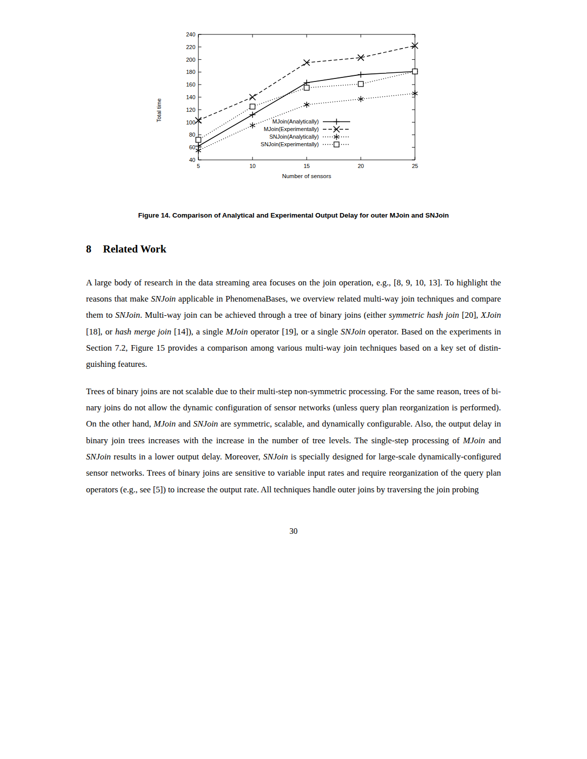Total time 40 60 80 100 120 140 160 180 200 220 240 5 10 15 20 25 Number of sensors MJoin(Analytically): solid line, plus markers values approx: 5->62, 10->112, 15->163, 20->176, 25->181 MJoin(Experimentally): dashed line, X markers values approx: 5->103, 10->140, 15->195, 20->203, 25->222 SNJoin(Analytically): dotted line, asterisk markers values approx: 5->55, 10->95, 15->128, 20->137, 25->146 SNJoin(Experimentally): dotted line, open square markers values approx: 5->72, 10->125, 15->155, 20->161, 25->181 MJoin(Analytically) MJoin(Experimentally) SNJoin(Analytically) SNJoin(Experimentally)
Figure 14. Comparison of Analytical and Experimental Output Delay for outer MJoin and SNJoin
8 Related Work
A large body of research in the data streaming area focuses on the join operation, e.g., [8, 9, 10, 13]. To highlight the reasons that make SNJoin applicable in PhenomenaBases, we overview related multi-way join techniques and compare them to SNJoin. Multi-way join can be achieved through a tree of binary joins (either symmetric hash join [20], XJoin [18], or hash merge join [14]), a single MJoin operator [19], or a single SNJoin operator. Based on the experiments in Section 7.2, Figure 15 provides a comparison among various multi-way join techniques based on a key set of distinguishing features.
Trees of binary joins are not scalable due to their multi-step non-symmetric processing. For the same reason, trees of binary joins do not allow the dynamic configuration of sensor networks (unless query plan reorganization is performed). On the other hand, MJoin and SNJoin are symmetric, scalable, and dynamically configurable. Also, the output delay in binary join trees increases with the increase in the number of tree levels. The single-step processing of MJoin and SNJoin results in a lower output delay. Moreover, SNJoin is specially designed for large-scale dynamically-configured sensor networks. Trees of binary joins are sensitive to variable input rates and require reorganization of the query plan operators (e.g., see [5]) to increase the output rate. All techniques handle outer joins by traversing the join probing
30